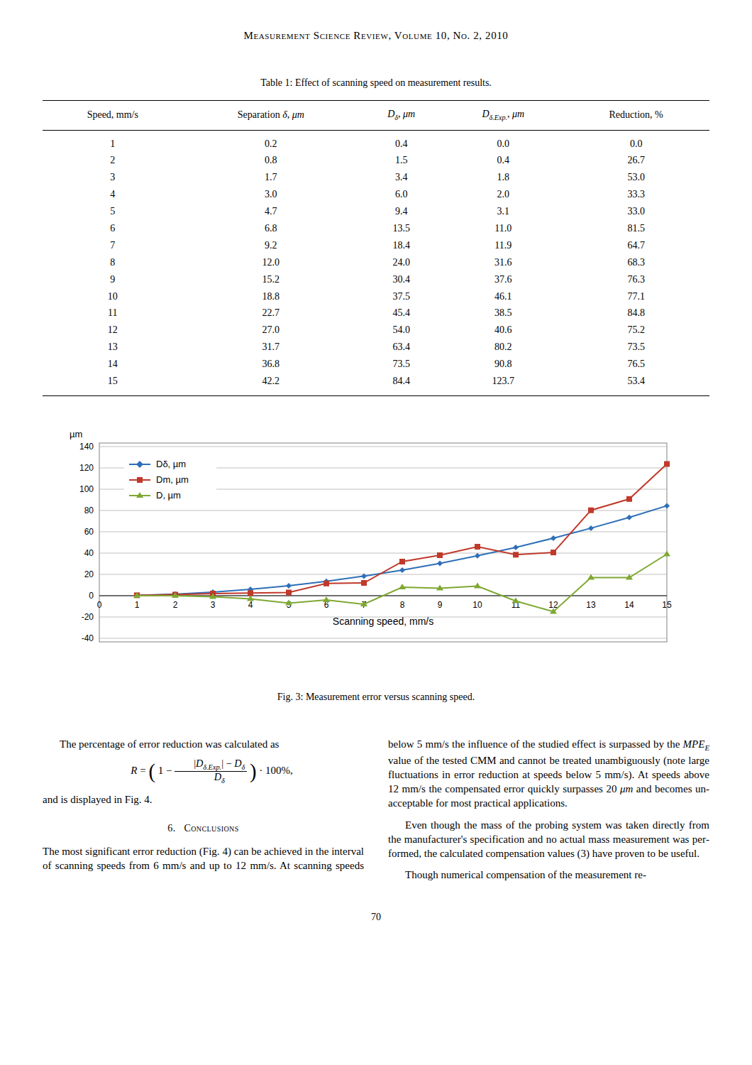Measurement Science Review, Volume 10, No. 2, 2010
Table 1: Effect of scanning speed on measurement results.
| Speed, mm/s | Separation δ , μm | D δ , μm | D δ.Exp. , μm | Reduction, % |
| --- | --- | --- | --- | --- |
| 1 | 0.2 | 0.4 | 0.0 | 0.0 |
| 2 | 0.8 | 1.5 | 0.4 | 26.7 |
| 3 | 1.7 | 3.4 | 1.8 | 53.0 |
| 4 | 3.0 | 6.0 | 2.0 | 33.3 |
| 5 | 4.7 | 9.4 | 3.1 | 33.0 |
| 6 | 6.8 | 13.5 | 11.0 | 81.5 |
| 7 | 9.2 | 18.4 | 11.9 | 64.7 |
| 8 | 12.0 | 24.0 | 31.6 | 68.3 |
| 9 | 15.2 | 30.4 | 37.6 | 76.3 |
| 10 | 18.8 | 37.5 | 46.1 | 77.1 |
| 11 | 22.7 | 45.4 | 38.5 | 84.8 |
| 12 | 27.0 | 54.0 | 40.6 | 75.2 |
| 13 | 31.7 | 63.4 | 80.2 | 73.5 |
| 14 | 36.8 | 73.5 | 90.8 | 76.5 |
| 15 | 42.2 | 84.4 | 123.7 | 53.4 |
µm mapping: value v -> y = 186 - v*1.0 (so 140 -> 46? ) recompute: top 140 at y=31, bottom -40 at y=301 ; span 180 units over 270 px => 1.5 px per unit 140 120 100 80 60 40 20 0 -20 -40 0 1 2 3 4 5 6 7 8 9 10 11 12 13 14 15 Scanning speed, mm/s Dδ, µm Dm, µm D, µm
Fig. 3: Measurement error versus scanning speed.
The percentage of error reduction was calculated as
R = ( 1 − |Dδ.Exp.| − Dδ Dδ ) · 100%,
and is displayed in Fig. 4.
6. Conclusions
The most significant error reduction (Fig. 4) can be achieved in the interval of scanning speeds from 6 mm/s and up to 12 mm/s. At scanning speeds below 5 mm/s the influence of the studied effect is surpassed by the MPEE value of the tested CMM and cannot be treated unambiguously (note large fluctuations in error reduction at speeds below 5 mm/s). At speeds above 12 mm/s the compensated error quickly surpasses 20 μm and becomes unacceptable for most practical applications.
Even though the mass of the probing system was taken directly from the manufacturer's specification and no actual mass measurement was performed, the calculated compensation values (3) have proven to be useful.
Though numerical compensation of the measurement re-
70